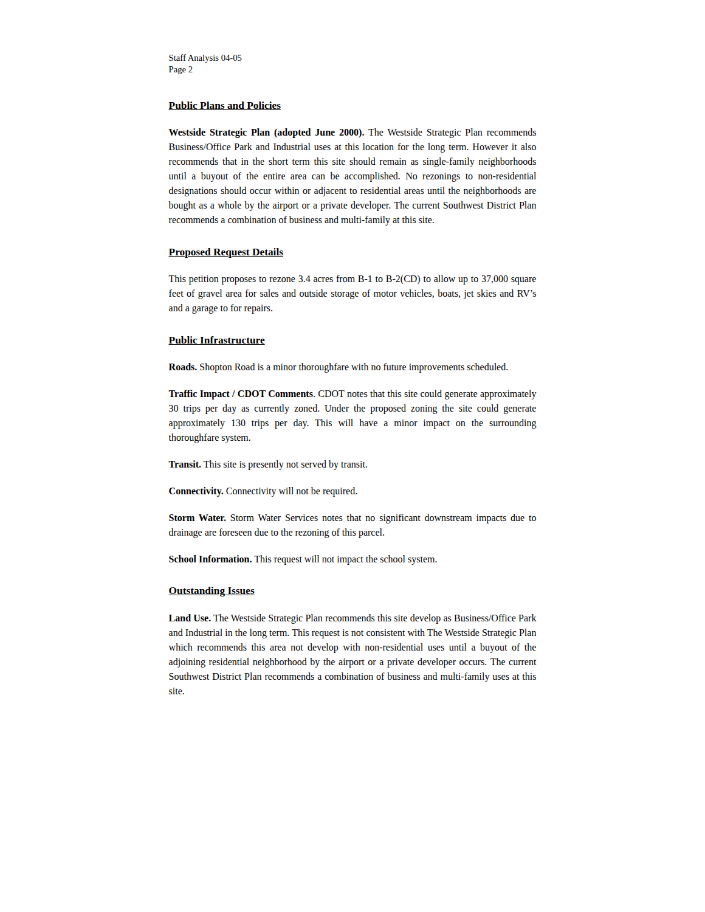Staff Analysis 04-05
Page 2
Public Plans and Policies
Westside Strategic Plan (adopted June 2000). The Westside Strategic Plan recommends Business/Office Park and Industrial uses at this location for the long term. However it also recommends that in the short term this site should remain as single-family neighborhoods until a buyout of the entire area can be accomplished. No rezonings to non-residential designations should occur within or adjacent to residential areas until the neighborhoods are bought as a whole by the airport or a private developer. The current Southwest District Plan recommends a combination of business and multi-family at this site.
Proposed Request Details
This petition proposes to rezone 3.4 acres from B-1 to B-2(CD) to allow up to 37,000 square feet of gravel area for sales and outside storage of motor vehicles, boats, jet skies and RV’s and a garage to for repairs.
Public Infrastructure
Roads. Shopton Road is a minor thoroughfare with no future improvements scheduled.
Traffic Impact / CDOT Comments. CDOT notes that this site could generate approximately 30 trips per day as currently zoned. Under the proposed zoning the site could generate approximately 130 trips per day. This will have a minor impact on the surrounding thoroughfare system.
Transit. This site is presently not served by transit.
Connectivity. Connectivity will not be required.
Storm Water. Storm Water Services notes that no significant downstream impacts due to drainage are foreseen due to the rezoning of this parcel.
School Information. This request will not impact the school system.
Outstanding Issues
Land Use. The Westside Strategic Plan recommends this site develop as Business/Office Park and Industrial in the long term. This request is not consistent with The Westside Strategic Plan which recommends this area not develop with non-residential uses until a buyout of the adjoining residential neighborhood by the airport or a private developer occurs. The current Southwest District Plan recommends a combination of business and multi-family uses at this site.